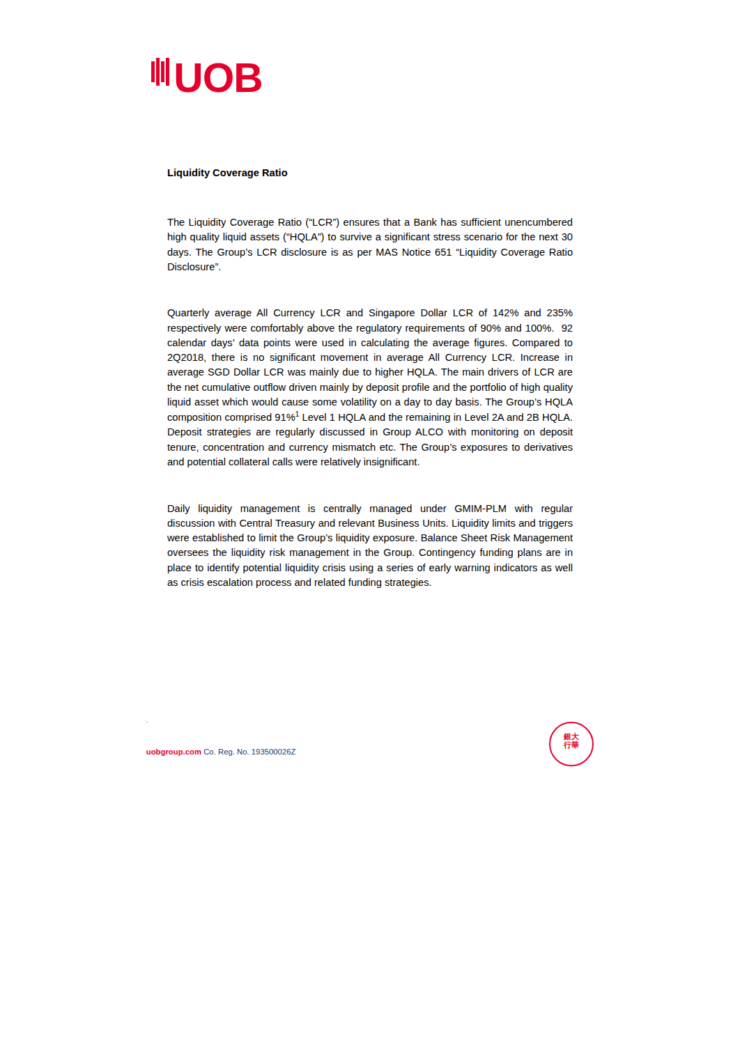UOB
Liquidity Coverage Ratio
The Liquidity Coverage Ratio (“LCR”) ensures that a Bank has sufficient unencumbered high quality liquid assets (“HQLA”) to survive a significant stress scenario for the next 30 days. The Group’s LCR disclosure is as per MAS Notice 651 “Liquidity Coverage Ratio Disclosure”.
Quarterly average All Currency LCR and Singapore Dollar LCR of 142% and 235% respectively were comfortably above the regulatory requirements of 90% and 100%. 92 calendar days’ data points were used in calculating the average figures. Compared to 2Q2018, there is no significant movement in average All Currency LCR. Increase in average SGD Dollar LCR was mainly due to higher HQLA. The main drivers of LCR are the net cumulative outflow driven mainly by deposit profile and the portfolio of high quality liquid asset which would cause some volatility on a day to day basis. The Group’s HQLA composition comprised 91%1 Level 1 HQLA and the remaining in Level 2A and 2B HQLA. Deposit strategies are regularly discussed in Group ALCO with monitoring on deposit tenure, concentration and currency mismatch etc. The Group’s exposures to derivatives and potential collateral calls were relatively insignificant.
Daily liquidity management is centrally managed under GMIM-PLM with regular discussion with Central Treasury and relevant Business Units. Liquidity limits and triggers were established to limit the Group’s liquidity exposure. Balance Sheet Risk Management oversees the liquidity risk management in the Group. Contingency funding plans are in place to identify potential liquidity crisis using a series of early warning indicators as well as crisis escalation process and related funding strategies.
.
uobgroup.com Co. Reg. No. 193500026Z
銀大
行華